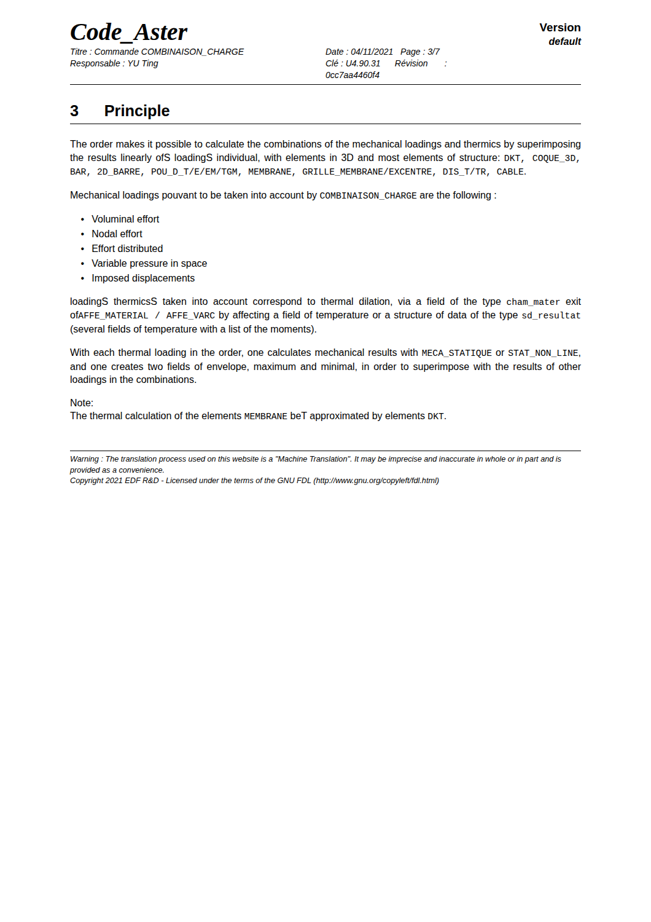Versiondefault
Code_Aster
| Titre : Commande COMBINAISON_CHARGE | Date : 04/11/2021 Page : 3/7 |
| Responsable : YU Ting | Clé : U4.90.31 Révision : 0cc7aa4460f4 |
3 Principle
The order makes it possible to calculate the combinations of the mechanical loadings and thermics by superimposing the results linearly ofS loadingS individual, with elements in 3D and most elements of structure: DKT, COQUE_3D, BAR, 2D_BARRE, POU_D_T/E/EM/TGM, MEMBRANE, GRILLE_MEMBRANE/EXCENTRE, DIS_T/TR, CABLE.
Mechanical loadings pouvant to be taken into account by COMBINAISON_CHARGE are the following :
Voluminal effort
Nodal effort
Effort distributed
Variable pressure in space
Imposed displacements
loadingS thermicsS taken into account correspond to thermal dilation, via a field of the type cham_mater exit ofAFFE_MATERIAL / AFFE_VARC by affecting a field of temperature or a structure of data of the type sd_resultat (several fields of temperature with a list of the moments).
With each thermal loading in the order, one calculates mechanical results with MECA_STATIQUE or STAT_NON_LINE, and one creates two fields of envelope, maximum and minimal, in order to superimpose with the results of other loadings in the combinations.
Note:
The thermal calculation of the elements MEMBRANE beT approximated by elements DKT.
Warning : The translation process used on this website is a "Machine Translation". It may be imprecise and inaccurate in whole or in part and is provided as a convenience.
Copyright 2021 EDF R&D - Licensed under the terms of the GNU FDL (http://www.gnu.org/copyleft/fdl.html)